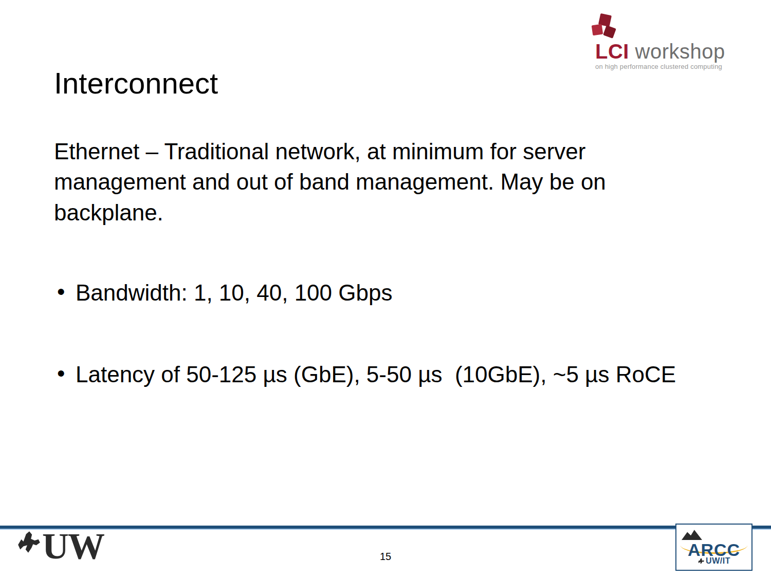LCI workshop on high performance clustered computing
Interconnect
Ethernet – Traditional network, at minimum for server management and out of band management. May be on backplane.
Bandwidth: 1, 10, 40, 100 Gbps
Latency of 50-125 µs (GbE), 5-50 µs (10GbE), ~5 µs RoCE
UW
15
ARCC
UW/IT